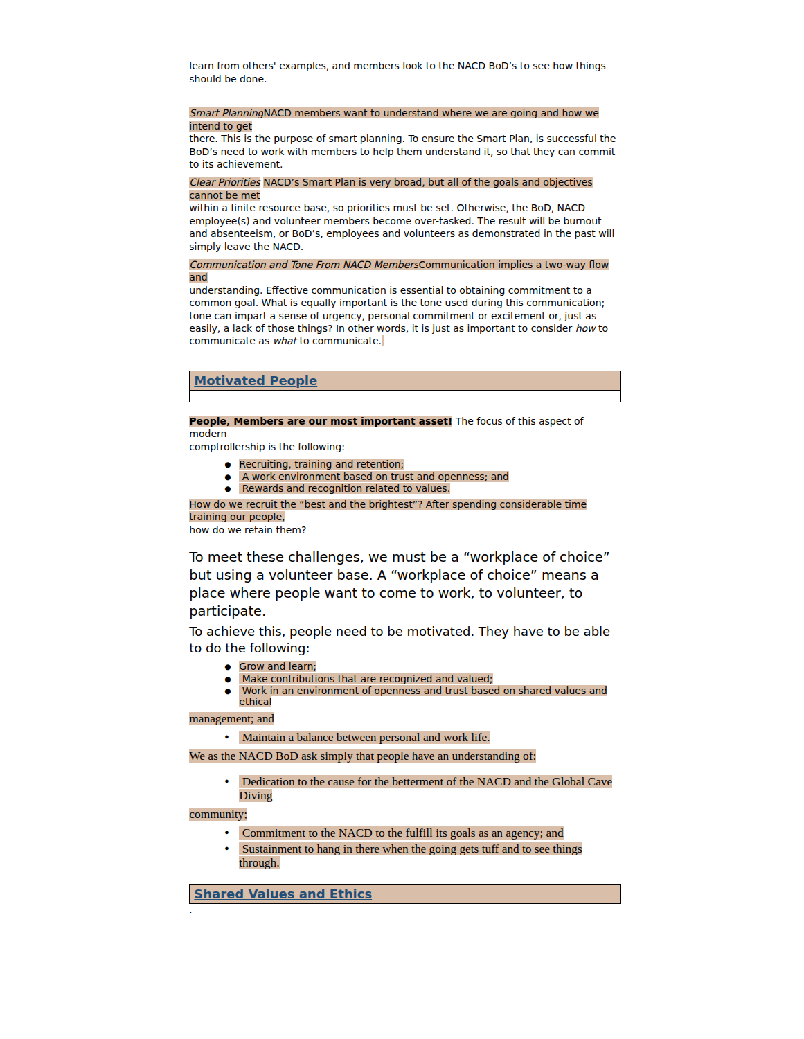learn from others' examples, and members look to the NACD BoD’s to see how things should be done.
Smart Planning NACD members want to understand where we are going and how we intend to get
there. This is the purpose of smart planning. To ensure the Smart Plan, is successful the BoD’s need to work with members to help them understand it, so that they can commit to its achievement.
Clear Priorities NACD’s Smart Plan is very broad, but all of the goals and objectives cannot be met
within a finite resource base, so priorities must be set. Otherwise, the BoD, NACD employee(s) and volunteer members become over-tasked. The result will be burnout and absenteeism, or BoD’s, employees and volunteers as demonstrated in the past will simply leave the NACD.
Communication and Tone From NACD Members Communication implies a two-way flow and
understanding. Effective communication is essential to obtaining commitment to a common goal. What is equally important is the tone used during this communication; tone can impart a sense of urgency, personal commitment or excitement or, just as easily, a lack of those things? In other words, it is just as important to consider how to communicate as what to communicate.
Motivated People
People, Members are our most important asset! The focus of this aspect of modern
comptrollership is the following:
Recruiting, training and retention;
A work environment based on trust and openness; and
Rewards and recognition related to values.
How do we recruit the “best and the brightest”? After spending considerable time training our people,
how do we retain them?
To meet these challenges, we must be a “workplace of choice” but using a volunteer base. A “workplace of choice” means a place where people want to come to work, to volunteer, to participate.
To achieve this, people need to be motivated. They have to be able to do the following:
Grow and learn;
Make contributions that are recognized and valued;
Work in an environment of openness and trust based on shared values and ethical
management; and
Maintain a balance between personal and work life.
We as the NACD BoD ask simply that people have an understanding of:
Dedication to the cause for the betterment of the NACD and the Global Cave Diving
community;
Commitment to the NACD to the fulfill its goals as an agency; and
Sustainment to hang in there when the going gets tuff and to see things through.
Shared Values and Ethics
.